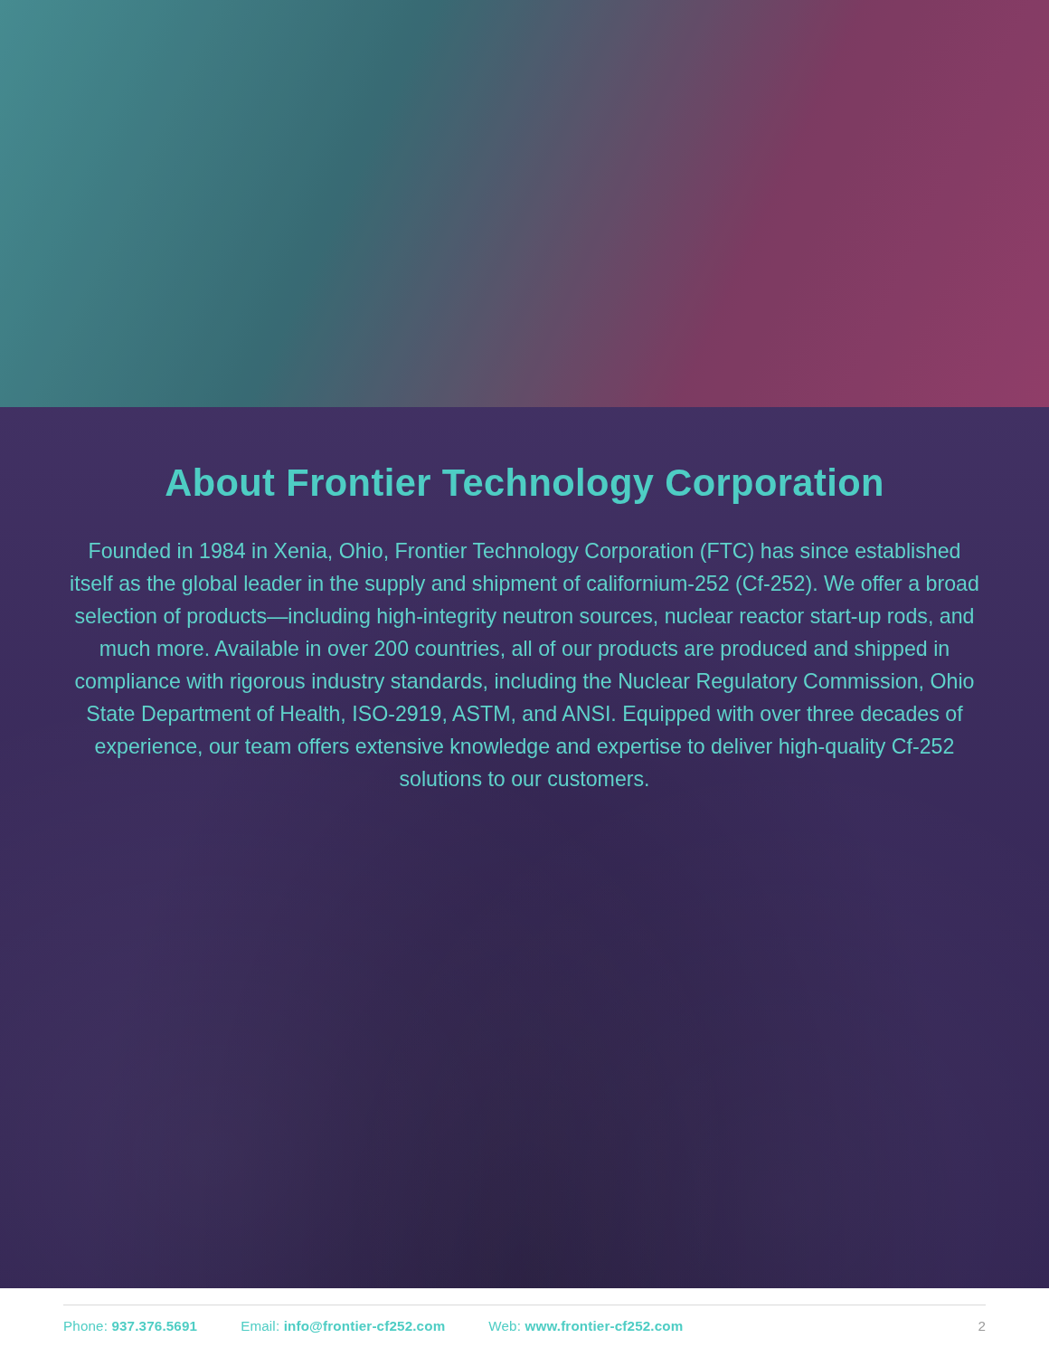About Frontier Technology Corporation
Founded in 1984 in Xenia, Ohio, Frontier Technology Corporation (FTC) has since established itself as the global leader in the supply and shipment of californium-252 (Cf-252). We offer a broad selection of products—including high-integrity neutron sources, nuclear reactor start-up rods, and much more. Available in over 200 countries, all of our products are produced and shipped in compliance with rigorous industry standards, including the Nuclear Regulatory Commission, Ohio State Department of Health, ISO-2919, ASTM, and ANSI. Equipped with over three decades of experience, our team offers extensive knowledge and expertise to deliver high-quality Cf-252 solutions to our customers.
Phone: 937.376.5691 Email: info@frontier-cf252.com Web: www.frontier-cf252.com 2